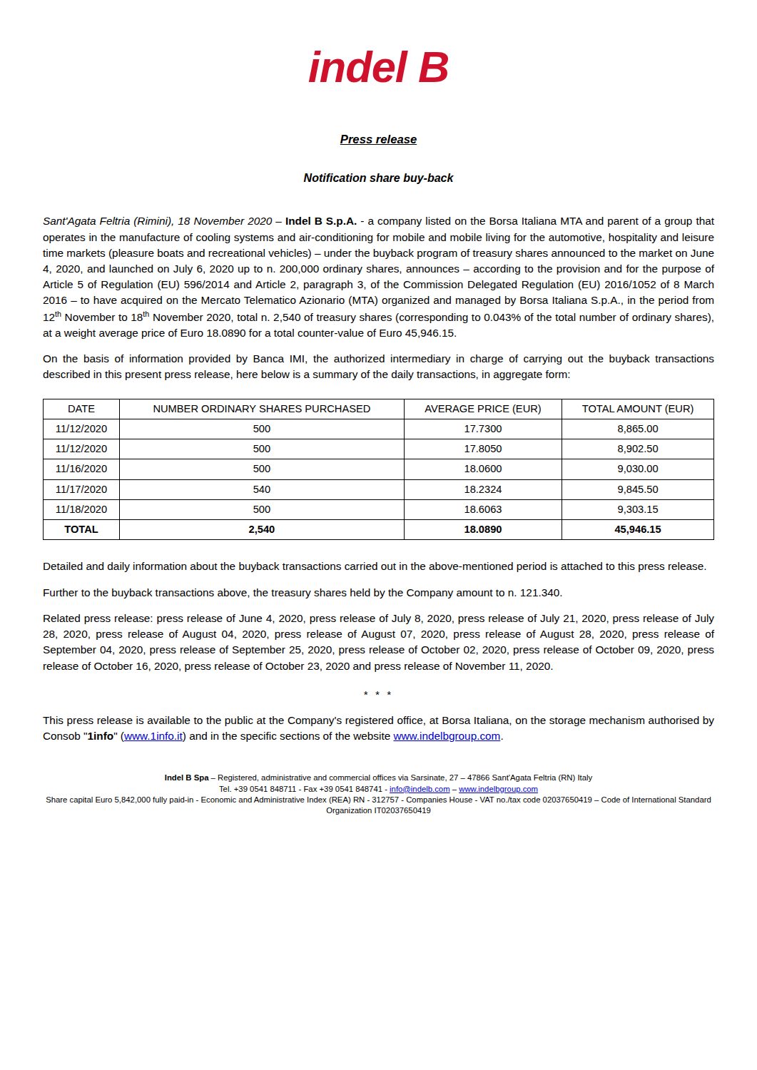indel B
Press release
Notification share buy-back
Sant'Agata Feltria (Rimini), 18 November 2020 – Indel B S.p.A. - a company listed on the Borsa Italiana MTA and parent of a group that operates in the manufacture of cooling systems and air-conditioning for mobile and mobile living for the automotive, hospitality and leisure time markets (pleasure boats and recreational vehicles) – under the buyback program of treasury shares announced to the market on June 4, 2020, and launched on July 6, 2020 up to n. 200,000 ordinary shares, announces – according to the provision and for the purpose of Article 5 of Regulation (EU) 596/2014 and Article 2, paragraph 3, of the Commission Delegated Regulation (EU) 2016/1052 of 8 March 2016 – to have acquired on the Mercato Telematico Azionario (MTA) organized and managed by Borsa Italiana S.p.A., in the period from 12th November to 18th November 2020, total n. 2,540 of treasury shares (corresponding to 0.043% of the total number of ordinary shares), at a weight average price of Euro 18.0890 for a total counter-value of Euro 45,946.15.
On the basis of information provided by Banca IMI, the authorized intermediary in charge of carrying out the buyback transactions described in this present press release, here below is a summary of the daily transactions, in aggregate form:
| Date | Number ordinary shares purchased | Average price (EUR) | Total amount (EUR) |
| --- | --- | --- | --- |
| 11/12/2020 | 500 | 17.7300 | 8,865.00 |
| 11/12/2020 | 500 | 17.8050 | 8,902.50 |
| 11/16/2020 | 500 | 18.0600 | 9,030.00 |
| 11/17/2020 | 540 | 18.2324 | 9,845.50 |
| 11/18/2020 | 500 | 18.6063 | 9,303.15 |
| TOTAL | 2,540 | 18.0890 | 45,946.15 |
Detailed and daily information about the buyback transactions carried out in the above-mentioned period is attached to this press release.
Further to the buyback transactions above, the treasury shares held by the Company amount to n. 121.340.
Related press release: press release of June 4, 2020, press release of July 8, 2020, press release of July 21, 2020, press release of July 28, 2020, press release of August 04, 2020, press release of August 07, 2020, press release of August 28, 2020, press release of September 04, 2020, press release of September 25, 2020, press release of October 02, 2020, press release of October 09, 2020, press release of October 16, 2020, press release of October 23, 2020 and press release of November 11, 2020.
* * *
This press release is available to the public at the Company's registered office, at Borsa Italiana, on the storage mechanism authorised by Consob "1info" (www.1info.it) and in the specific sections of the website www.indelbgroup.com.
Indel B Spa – Registered, administrative and commercial offices via Sarsinate, 27 – 47866 Sant'Agata Feltria (RN) Italy
Tel. +39 0541 848711 - Fax +39 0541 848741 - info@indelb.com – www.indelbgroup.com
Share capital Euro 5,842,000 fully paid-in - Economic and Administrative Index (REA) RN - 312757 - Companies House - VAT no./tax code 02037650419 – Code of International Standard Organization IT02037650419